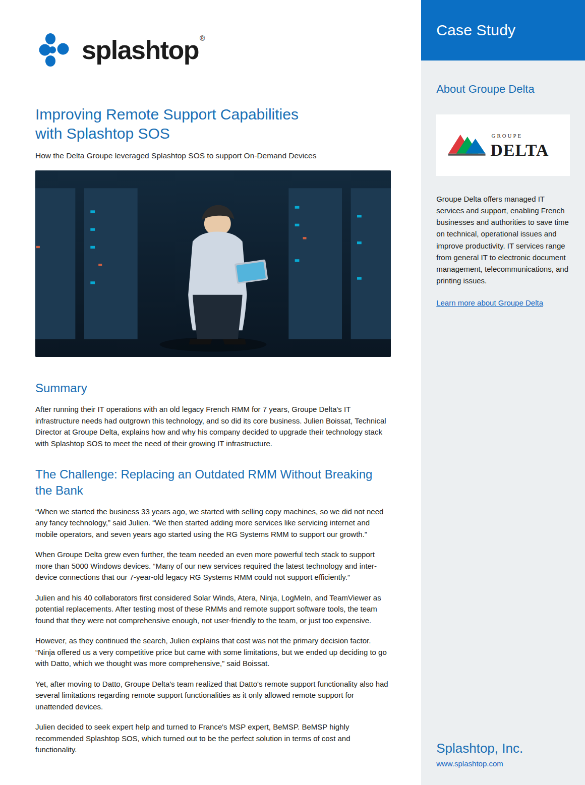splashtop®
Improving Remote Support Capabilities
with Splashtop SOS
How the Delta Groupe leveraged Splashtop SOS to support On-Demand Devices
Summary
After running their IT operations with an old legacy French RMM for 7 years, Groupe Delta's IT infrastructure needs had outgrown this technology, and so did its core business. Julien Boissat, Technical Director at Groupe Delta, explains how and why his company decided to upgrade their technology stack with Splashtop SOS to meet the need of their growing IT infrastructure.
The Challenge: Replacing an Outdated RMM Without Breaking the Bank
“When we started the business 33 years ago, we started with selling copy machines, so we did not need any fancy technology,” said Julien. “We then started adding more services like servicing internet and mobile operators, and seven years ago started using the RG Systems RMM to support our growth.”
When Groupe Delta grew even further, the team needed an even more powerful tech stack to support more than 5000 Windows devices. “Many of our new services required the latest technology and inter-device connections that our 7-year-old legacy RG Systems RMM could not support efficiently.”
Julien and his 40 collaborators first considered Solar Winds, Atera, Ninja, LogMeIn, and TeamViewer as potential replacements. After testing most of these RMMs and remote support software tools, the team found that they were not comprehensive enough, not user-friendly to the team, or just too expensive.
However, as they continued the search, Julien explains that cost was not the primary decision factor. “Ninja offered us a very competitive price but came with some limitations, but we ended up deciding to go with Datto, which we thought was more comprehensive,” said Boissat.
Yet, after moving to Datto, Groupe Delta's team realized that Datto's remote support functionality also had several limitations regarding remote support functionalities as it only allowed remote support for unattended devices.
Julien decided to seek expert help and turned to France's MSP expert, BeMSP. BeMSP highly recommended Splashtop SOS, which turned out to be the perfect solution in terms of cost and functionality.
Case Study
About Groupe Delta
GROUPE DELTA
Groupe Delta offers managed IT services and support, enabling French businesses and authorities to save time on technical, operational issues and improve productivity. IT services range from general IT to electronic document management, telecommunications, and printing issues.
Learn more about Groupe Delta
Splashtop, Inc.
www.splashtop.com